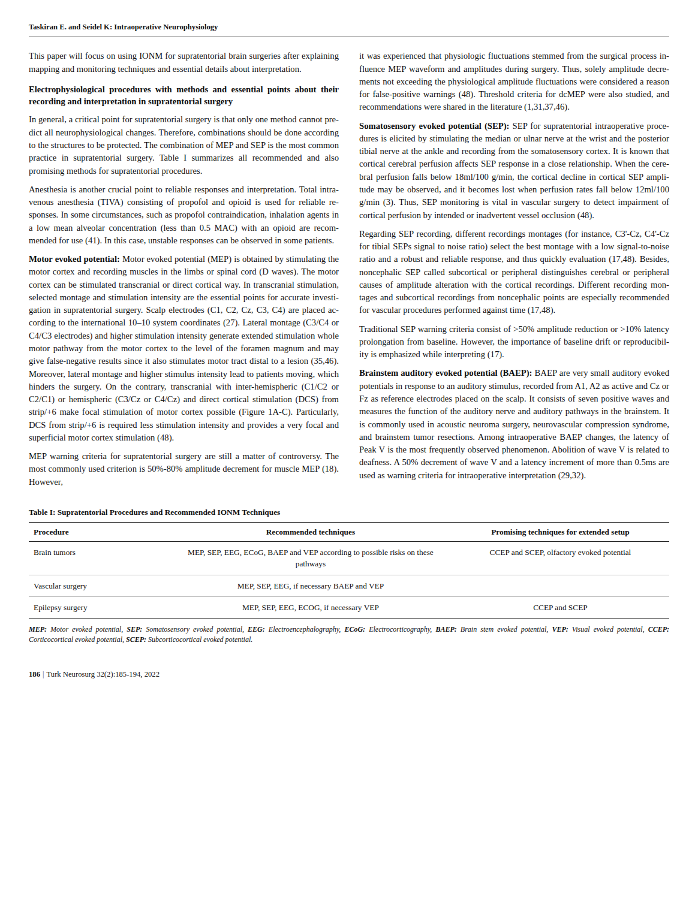Taskiran E. and Seidel K: Intraoperative Neurophysiology
This paper will focus on using IONM for supratentorial brain surgeries after explaining mapping and monitoring techniques and essential details about interpretation.
Electrophysiological procedures with methods and essential points about their recording and interpretation in supratentorial surgery
In general, a critical point for supratentorial surgery is that only one method cannot predict all neurophysiological changes. Therefore, combinations should be done according to the structures to be protected. The combination of MEP and SEP is the most common practice in supratentorial surgery. Table I summarizes all recommended and also promising methods for supratentorial procedures.
Anesthesia is another crucial point to reliable responses and interpretation. Total intravenous anesthesia (TIVA) consisting of propofol and opioid is used for reliable responses. In some circumstances, such as propofol contraindication, inhalation agents in a low mean alveolar concentration (less than 0.5 MAC) with an opioid are recommended for use (41). In this case, unstable responses can be observed in some patients.
Motor evoked potential: Motor evoked potential (MEP) is obtained by stimulating the motor cortex and recording muscles in the limbs or spinal cord (D waves). The motor cortex can be stimulated transcranial or direct cortical way. In transcranial stimulation, selected montage and stimulation intensity are the essential points for accurate investigation in supratentorial surgery. Scalp electrodes (C1, C2, Cz, C3, C4) are placed according to the international 10–10 system coordinates (27). Lateral montage (C3/C4 or C4/C3 electrodes) and higher stimulation intensity generate extended stimulation whole motor pathway from the motor cortex to the level of the foramen magnum and may give false-negative results since it also stimulates motor tract distal to a lesion (35,46). Moreover, lateral montage and higher stimulus intensity lead to patients moving, which hinders the surgery. On the contrary, transcranial with inter-hemispheric (C1/C2 or C2/C1) or hemispheric (C3/Cz or C4/Cz) and direct cortical stimulation (DCS) from strip/+6 make focal stimulation of motor cortex possible (Figure 1A-C). Particularly, DCS from strip/+6 is required less stimulation intensity and provides a very focal and superficial motor cortex stimulation (48).
MEP warning criteria for supratentorial surgery are still a matter of controversy. The most commonly used criterion is 50%-80% amplitude decrement for muscle MEP (18). However,
it was experienced that physiologic fluctuations stemmed from the surgical process influence MEP waveform and amplitudes during surgery. Thus, solely amplitude decrements not exceeding the physiological amplitude fluctuations were considered a reason for false-positive warnings (48). Threshold criteria for dcMEP were also studied, and recommendations were shared in the literature (1,31,37,46).
Somatosensory evoked potential (SEP): SEP for supratentorial intraoperative procedures is elicited by stimulating the median or ulnar nerve at the wrist and the posterior tibial nerve at the ankle and recording from the somatosensory cortex. It is known that cortical cerebral perfusion affects SEP response in a close relationship. When the cerebral perfusion falls below 18ml/100 g/min, the cortical decline in cortical SEP amplitude may be observed, and it becomes lost when perfusion rates fall below 12ml/100 g/min (3). Thus, SEP monitoring is vital in vascular surgery to detect impairment of cortical perfusion by intended or inadvertent vessel occlusion (48).
Regarding SEP recording, different recordings montages (for instance, C3'-Cz, C4'-Cz for tibial SEPs signal to noise ratio) select the best montage with a low signal-to-noise ratio and a robust and reliable response, and thus quickly evaluation (17,48). Besides, noncephalic SEP called subcortical or peripheral distinguishes cerebral or peripheral causes of amplitude alteration with the cortical recordings. Different recording montages and subcortical recordings from noncephalic points are especially recommended for vascular procedures performed against time (17,48).
Traditional SEP warning criteria consist of >50% amplitude reduction or >10% latency prolongation from baseline. However, the importance of baseline drift or reproducibility is emphasized while interpreting (17).
Brainstem auditory evoked potential (BAEP): BAEP are very small auditory evoked potentials in response to an auditory stimulus, recorded from A1, A2 as active and Cz or Fz as reference electrodes placed on the scalp. It consists of seven positive waves and measures the function of the auditory nerve and auditory pathways in the brainstem. It is commonly used in acoustic neuroma surgery, neurovascular compression syndrome, and brainstem tumor resections. Among intraoperative BAEP changes, the latency of Peak V is the most frequently observed phenomenon. Abolition of wave V is related to deafness. A 50% decrement of wave V and a latency increment of more than 0.5ms are used as warning criteria for intraoperative interpretation (29,32).
Table I: Supratentorial Procedures and Recommended IONM Techniques
| Procedure | Recommended techniques | Promising techniques for extended setup |
| --- | --- | --- |
| Brain tumors | MEP, SEP, EEG, ECoG, BAEP and VEP according to possible risks on these pathways | CCEP and SCEP, olfactory evoked potential |
| Vascular surgery | MEP, SEP, EEG, if necessary BAEP and VEP | |
| Epilepsy surgery | MEP, SEP, EEG, ECOG, if necessary VEP | CCEP and SCEP |
MEP: Motor evoked potential, SEP: Somatosensory evoked potential, EEG: Electroencephalography, ECoG: Electrocorticography, BAEP: Brain stem evoked potential, VEP: Visual evoked potential, CCEP: Corticocortical evoked potential, SCEP: Subcorticocortical evoked potential.
186|Turk Neurosurg 32(2):185-194, 2022